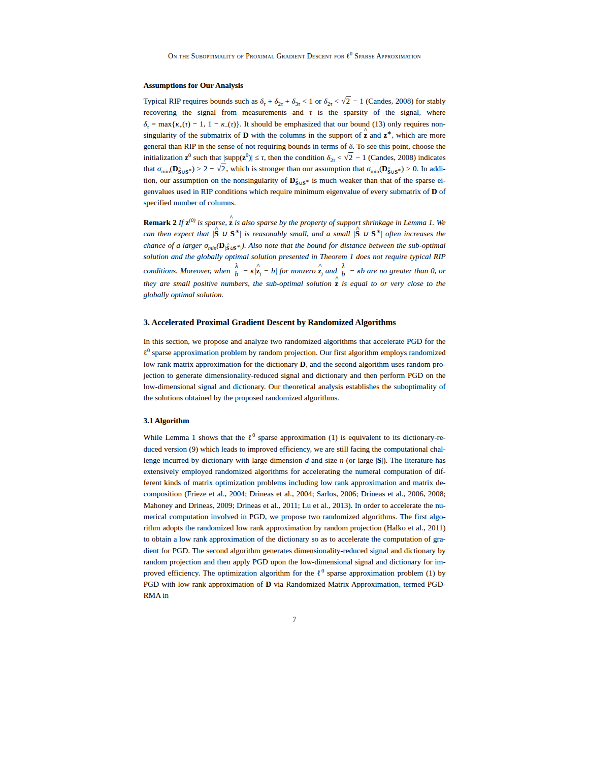On the Suboptimality of Proximal Gradient Descent for ℓ0 Sparse Approximation
Assumptions for Our Analysis
Typical RIP requires bounds such as δτ + δ2τ + δ3τ < 1 or δ2τ < 2 − 1 (Candes, 2008) for stably recovering the signal from measurements and τ is the sparsity of the signal, where δτ = max{κ+(τ) − 1, 1 − κ−(τ)}. It should be emphasized that our bound (13) only requires nonsingularity of the submatrix of D with the columns in the support of z and z∗, which are more general than RIP in the sense of not requiring bounds in terms of δ. To see this point, choose the initialization z0 such that |supp(z0)| ≤ τ, then the condition δ2τ < 2 − 1 (Candes, 2008) indicates that σmin(DS∪S∗) > 2 − 2, which is stronger than our assumption that σmin(DS∪S∗) > 0. In addition, our assumption on the nonsingularity of DS∪S∗ is much weaker than that of the sparse eigenvalues used in RIP conditions which require minimum eigenvalue of every submatrix of D of specified number of columns.
Remark 2 If z(0) is sparse, z is also sparse by the property of support shrinkage in Lemma 1. We can then expect that |S ∪ S∗| is reasonably small, and a small |S ∪ S∗| often increases the chance of a larger σmin(D|S∪S∗|). Also note that the bound for distance between the sub-optimal solution and the globally optimal solution presented in Theorem 1 does not require typical RIP conditions. Moreover, when λb − κ|zj − b| for nonzero zj and λb − κb are no greater than 0, or they are small positive numbers, the sub-optimal solution z is equal to or very close to the globally optimal solution.
3. Accelerated Proximal Gradient Descent by Randomized Algorithms
In this section, we propose and analyze two randomized algorithms that accelerate PGD for the ℓ0 sparse approximation problem by random projection. Our first algorithm employs randomized low rank matrix approximation for the dictionary D, and the second algorithm uses random projection to generate dimensionality-reduced signal and dictionary and then perform PGD on the low-dimensional signal and dictionary. Our theoretical analysis establishes the suboptimality of the solutions obtained by the proposed randomized algorithms.
3.1 Algorithm
While Lemma 1 shows that the ℓ0 sparse approximation (1) is equivalent to its dictionary-reduced version (9) which leads to improved efficiency, we are still facing the computational challenge incurred by dictionary with large dimension d and size n (or large |S|). The literature has extensively employed randomized algorithms for accelerating the numeral computation of different kinds of matrix optimization problems including low rank approximation and matrix decomposition (Frieze et al., 2004; Drineas et al., 2004; Sarlos, 2006; Drineas et al., 2006, 2008; Mahoney and Drineas, 2009; Drineas et al., 2011; Lu et al., 2013). In order to accelerate the numerical computation involved in PGD, we propose two randomized algorithms. The first algorithm adopts the randomized low rank approximation by random projection (Halko et al., 2011) to obtain a low rank approximation of the dictionary so as to accelerate the computation of gradient for PGD. The second algorithm generates dimensionality-reduced signal and dictionary by random projection and then apply PGD upon the low-dimensional signal and dictionary for improved efficiency. The optimization algorithm for the ℓ0 sparse approximation problem (1) by PGD with low rank approximation of D via Randomized Matrix Approximation, termed PGD-RMA in
7